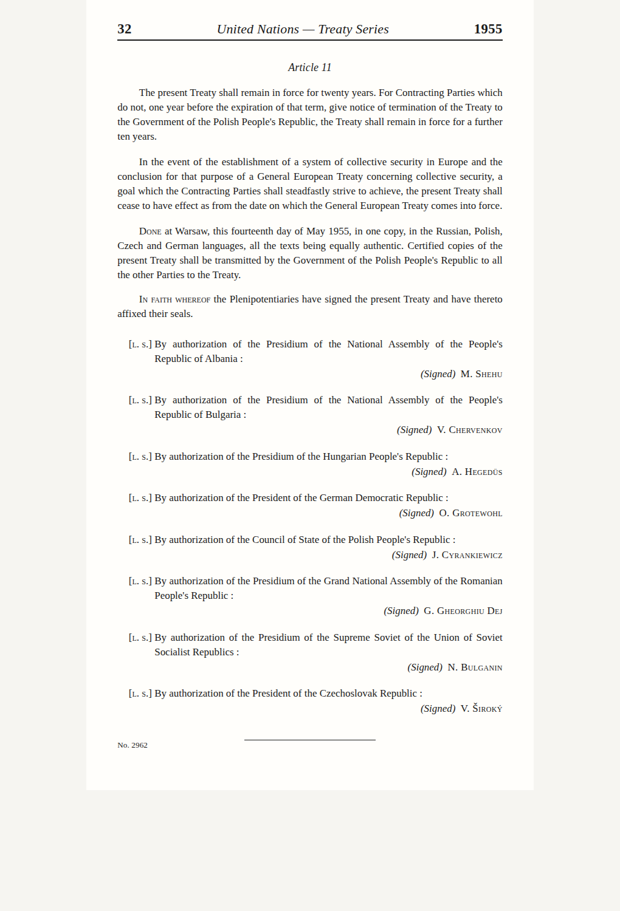32 United Nations — Treaty Series 1955
Article 11
The present Treaty shall remain in force for twenty years. For Contracting Parties which do not, one year before the expiration of that term, give notice of termination of the Treaty to the Government of the Polish People's Republic, the Treaty shall remain in force for a further ten years.
In the event of the establishment of a system of collective security in Europe and the conclusion for that purpose of a General European Treaty concerning collective security, a goal which the Contracting Parties shall steadfastly strive to achieve, the present Treaty shall cease to have effect as from the date on which the General European Treaty comes into force.
Done at Warsaw, this fourteenth day of May 1955, in one copy, in the Russian, Polish, Czech and German languages, all the texts being equally authentic. Certified copies of the present Treaty shall be transmitted by the Government of the Polish People's Republic to all the other Parties to the Treaty.
In faith whereof the Plenipotentiaries have signed the present Treaty and have thereto affixed their seals.
[l. s.]
By authorization of the Presidium of the National Assembly of the People's Republic of Albania : (Signed) M. Shehu
[l. s.]
By authorization of the Presidium of the National Assembly of the People's Republic of Bulgaria : (Signed) V. Chervenkov
[l. s.]
By authorization of the Presidium of the Hungarian People's Republic : (Signed) A. Hegedüs
[l. s.]
By authorization of the President of the German Democratic Republic : (Signed) O. Grotewohl
[l. s.]
By authorization of the Council of State of the Polish People's Republic : (Signed) J. Cyrankiewicz
[l. s.]
By authorization of the Presidium of the Grand National Assembly of the Romanian People's Republic : (Signed) G. Gheorghiu Dej
[l. s.]
By authorization of the Presidium of the Supreme Soviet of the Union of Soviet Socialist Republics : (Signed) N. Bulganin
[l. s.]
By authorization of the President of the Czechoslovak Republic : (Signed) V. Široký
No. 2962